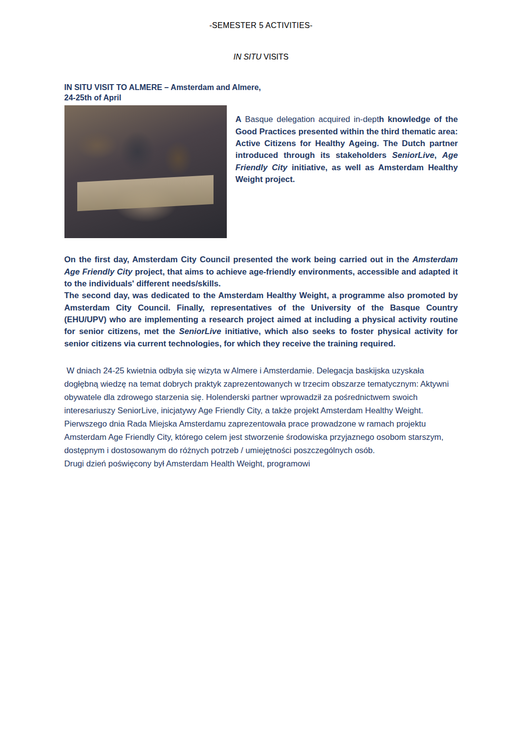-SEMESTER 5 ACTIVITIES-
IN SITU VISITS
IN SITU VISIT TO ALMERE – Amsterdam and Almere,
24-25th of April
A Basque delegation acquired in-dept h knowledge of the Good Practices presented within the third thematic area: Active Citizens for Healthy Ageing. The Dutch partner introduced through its stakeholders SeniorLive, Age Friendly City initiative, as well as Amsterdam Healthy Weight project.
On the first day, Amsterdam City Council presented the work being carried out in the Amsterdam Age Friendly City project, that aims to achieve age-friendly environments, accessible and adapted it to the individuals' different needs/skills.
The second day, was dedicated to the Amsterdam Healthy Weight, a programme also promoted by Amsterdam City Council. Finally, representatives of the University of the Basque Country (EHU/UPV) who are implementing a research project aimed at including a physical activity routine for senior citizens, met the SeniorLive initiative, which also seeks to foster physical activity for senior citizens via current technologies, for which they receive the training required.
W dniach 24-25 kwietnia odbyła się wizyta w Almere i Amsterdamie. Delegacja baskijska uzyskała dogłębną wiedzę na temat dobrych praktyk zaprezentowanych w trzecim obszarze tematycznym: Aktywni obywatele dla zdrowego starzenia się. Holenderski partner wprowadził za pośrednictwem swoich interesariuszy SeniorLive, inicjatywy Age Friendly City, a także projekt Amsterdam Healthy Weight.
Pierwszego dnia Rada Miejska Amsterdamu zaprezentowała prace prowadzone w ramach projektu Amsterdam Age Friendly City, którego celem jest stworzenie środowiska przyjaznego osobom starszym, dostępnym i dostosowanym do różnych potrzeb / umiejętności poszczególnych osób.
Drugi dzień poświęcony był Amsterdam Health Weight, programowi